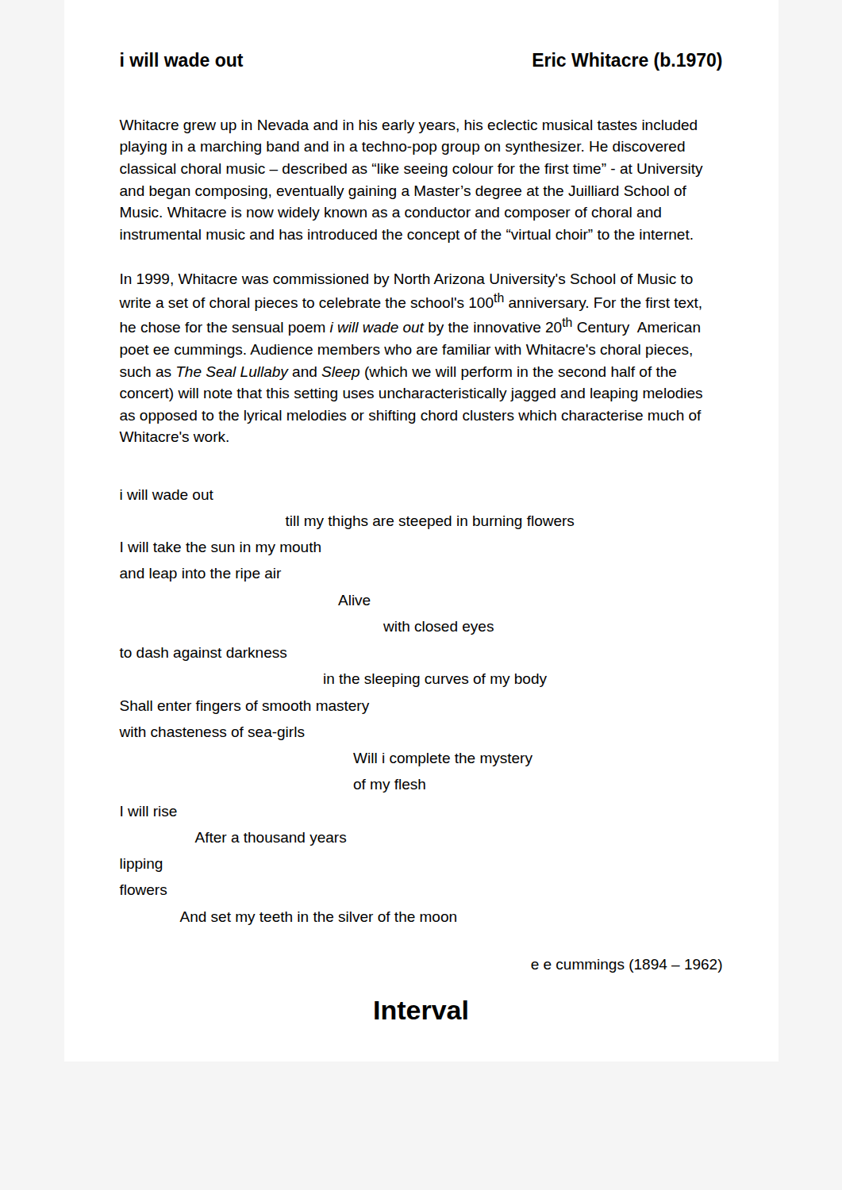i will wade out Eric Whitacre (b.1970)
Whitacre grew up in Nevada and in his early years, his eclectic musical tastes included playing in a marching band and in a techno-pop group on synthesizer. He discovered classical choral music – described as “like seeing colour for the first time” - at University and began composing, eventually gaining a Master’s degree at the Juilliard School of Music. Whitacre is now widely known as a conductor and composer of choral and instrumental music and has introduced the concept of the “virtual choir” to the internet.
In 1999, Whitacre was commissioned by North Arizona University's School of Music to write a set of choral pieces to celebrate the school's 100th anniversary. For the first text, he chose for the sensual poem i will wade out by the innovative 20th Century American poet ee cummings. Audience members who are familiar with Whitacre's choral pieces, such as The Seal Lullaby and Sleep (which we will perform in the second half of the concert) will note that this setting uses uncharacteristically jagged and leaping melodies as opposed to the lyrical melodies or shifting chord clusters which characterise much of Whitacre's work.
i will wade out
till my thighs are steeped in burning flowers
I will take the sun in my mouth
and leap into the ripe air
Alive
with closed eyes
to dash against darkness
in the sleeping curves of my body
Shall enter fingers of smooth mastery
with chasteness of sea-girls
Will i complete the mystery
of my flesh
I will rise
After a thousand years
lipping
flowers
And set my teeth in the silver of the moon
e e cummings (1894 – 1962)
Interval